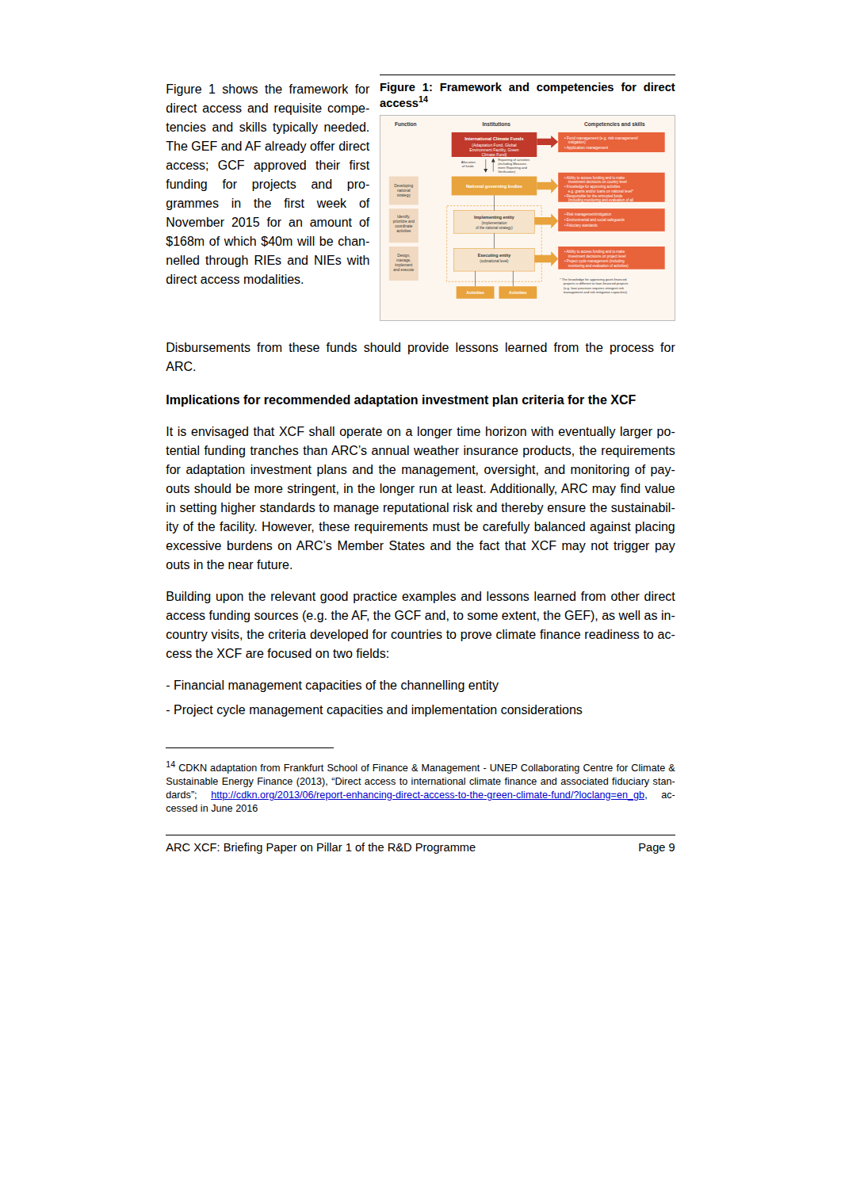Figure 1: Framework and competencies for direct access14
Function Institutions Competencies and skills International Climate Funds (Adaptation Fund, Global Environment Facility, Green Climate Fund) • Fund management (e.g. risk management/ mitigation) • Application management Allocation of funds Reporting of activities (including Measure- ment Reporting and Verification) Developing national strategy Identify, prioritize and coordinate activities Design, manage, implement and execute National governing bodies • Ability to access funding and to make investment decisions on country level • Knowledge for approving activities e.g. grants and/or loans on national level* • Responsible for the entrusted funds (including monitoring and evaluation of all Implementing entity (implementation of the national strategy) • Risk management/mitigation • Environmental and social safeguards • Fiduciary standards Executing entity (subnational level) • Ability to access funding and to make investment decisions on project level • Project cycle management (including monitoring and evaluation of activities) Activities Activities * The knowledge for approving grant-financed projects is different to loan-financed projects (e.g. loan provision requires stringent risk management and risk mitigation capacities).
Figure 1 shows the framework for direct access and requisite competencies and skills typically needed. The GEF and AF already offer direct access; GCF approved their first funding for projects and programmes in the first week of November 2015 for an amount of $168m of which $40m will be channelled through RIEs and NIEs with direct access modalities.
Disbursements from these funds should provide lessons learned from the process for ARC.
Implications for recommended adaptation investment plan criteria for the XCF
It is envisaged that XCF shall operate on a longer time horizon with eventually larger potential funding tranches than ARC’s annual weather insurance products, the requirements for adaptation investment plans and the management, oversight, and monitoring of pay-outs should be more stringent, in the longer run at least. Additionally, ARC may find value in setting higher standards to manage reputational risk and thereby ensure the sustainability of the facility. However, these requirements must be carefully balanced against placing excessive burdens on ARC’s Member States and the fact that XCF may not trigger pay outs in the near future.
Building upon the relevant good practice examples and lessons learned from other direct access funding sources (e.g. the AF, the GCF and, to some extent, the GEF), as well as in-country visits, the criteria developed for countries to prove climate finance readiness to access the XCF are focused on two fields:
Financial management capacities of the channelling entity
Project cycle management capacities and implementation considerations
14 CDKN adaptation from Frankfurt School of Finance & Management - UNEP Collaborating Centre for Climate & Sustainable Energy Finance (2013), “Direct access to international climate finance and associated fiduciary standards”; http://cdkn.org/2013/06/report-enhancing-direct-access-to-the-green-climate-fund/?loclang=en_gb, accessed in June 2016
ARC XCF: Briefing Paper on Pillar 1 of the R&D Programme Page 9